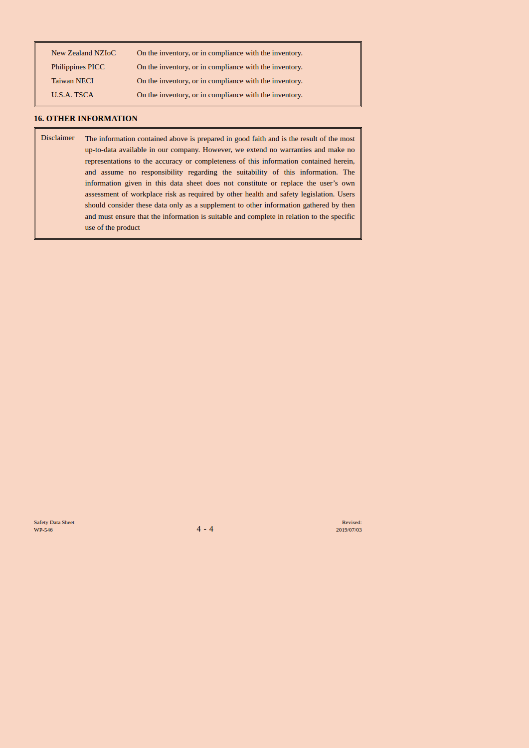| New Zealand NZIoC | On the inventory, or in compliance with the inventory. |
| Philippines PICC | On the inventory, or in compliance with the inventory. |
| Taiwan NECI | On the inventory, or in compliance with the inventory. |
| U.S.A. TSCA | On the inventory, or in compliance with the inventory. |
16. OTHER INFORMATION
| Disclaimer | The information contained above is prepared in good faith and is the result of the most up-to-data available in our company. However, we extend no warranties and make no representations to the accuracy or completeness of this information contained herein, and assume no responsibility regarding the suitability of this information. The information given in this data sheet does not constitute or replace the user’s own assessment of workplace risk as required by other health and safety legislation. Users should consider these data only as a supplement to other information gathered by then and must ensure that the information is suitable and complete in relation to the specific use of the product |
Safety Data Sheet
WP-546
4 - 4
Revised:
2019/07/03